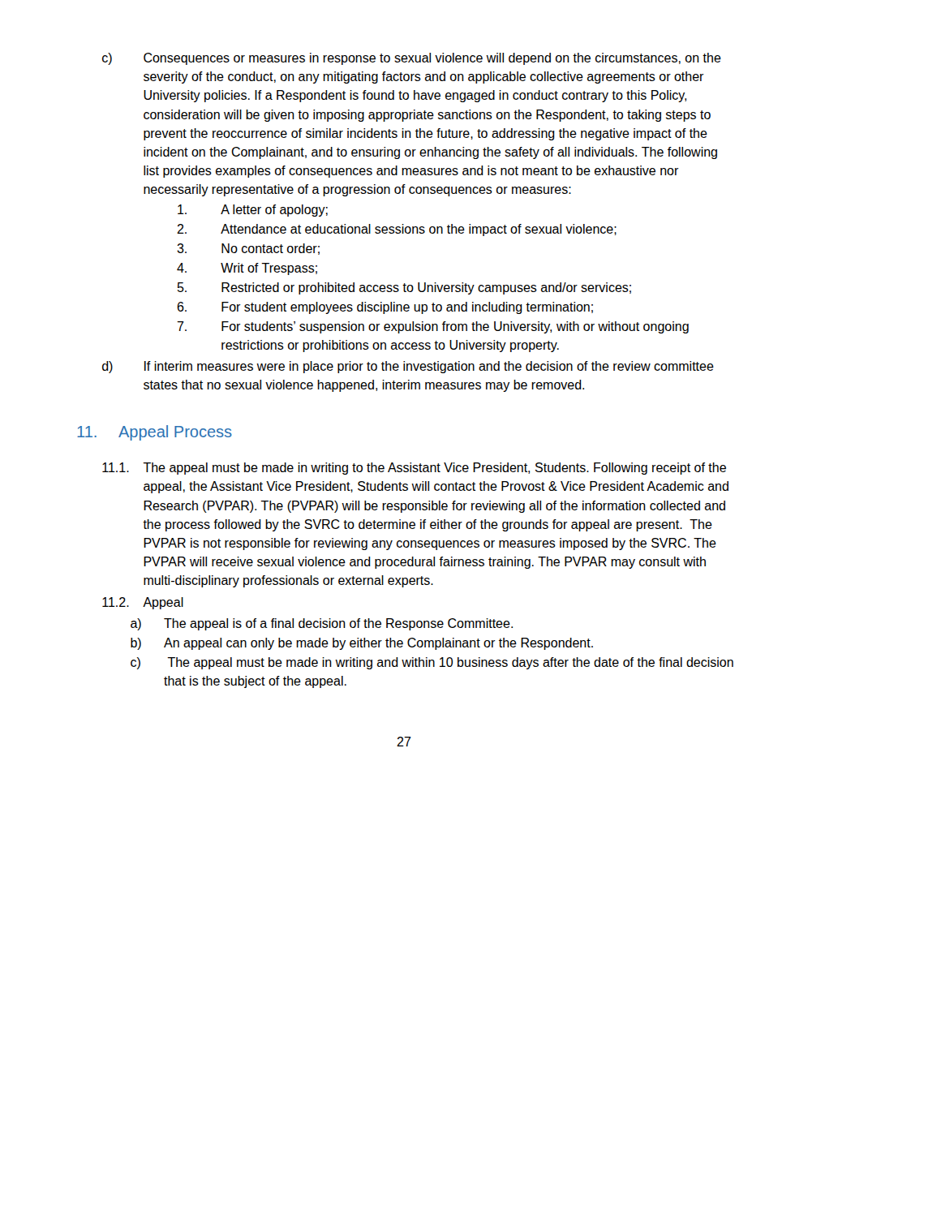c) Consequences or measures in response to sexual violence will depend on the circumstances, on the severity of the conduct, on any mitigating factors and on applicable collective agreements or other University policies. If a Respondent is found to have engaged in conduct contrary to this Policy, consideration will be given to imposing appropriate sanctions on the Respondent, to taking steps to prevent the reoccurrence of similar incidents in the future, to addressing the negative impact of the incident on the Complainant, and to ensuring or enhancing the safety of all individuals. The following list provides examples of consequences and measures and is not meant to be exhaustive nor necessarily representative of a progression of consequences or measures:
1. A letter of apology;
2. Attendance at educational sessions on the impact of sexual violence;
3. No contact order;
4. Writ of Trespass;
5. Restricted or prohibited access to University campuses and/or services;
6. For student employees discipline up to and including termination;
7. For students’ suspension or expulsion from the University, with or without ongoing restrictions or prohibitions on access to University property.
d) If interim measures were in place prior to the investigation and the decision of the review committee states that no sexual violence happened, interim measures may be removed.
11. Appeal Process
11.1. The appeal must be made in writing to the Assistant Vice President, Students. Following receipt of the appeal, the Assistant Vice President, Students will contact the Provost & Vice President Academic and Research (PVPAR). The (PVPAR) will be responsible for reviewing all of the information collected and the process followed by the SVRC to determine if either of the grounds for appeal are present. The PVPAR is not responsible for reviewing any consequences or measures imposed by the SVRC. The PVPAR will receive sexual violence and procedural fairness training. The PVPAR may consult with multi-disciplinary professionals or external experts.
11.2. Appeal
a) The appeal is of a final decision of the Response Committee.
b) An appeal can only be made by either the Complainant or the Respondent.
c) The appeal must be made in writing and within 10 business days after the date of the final decision that is the subject of the appeal.
27